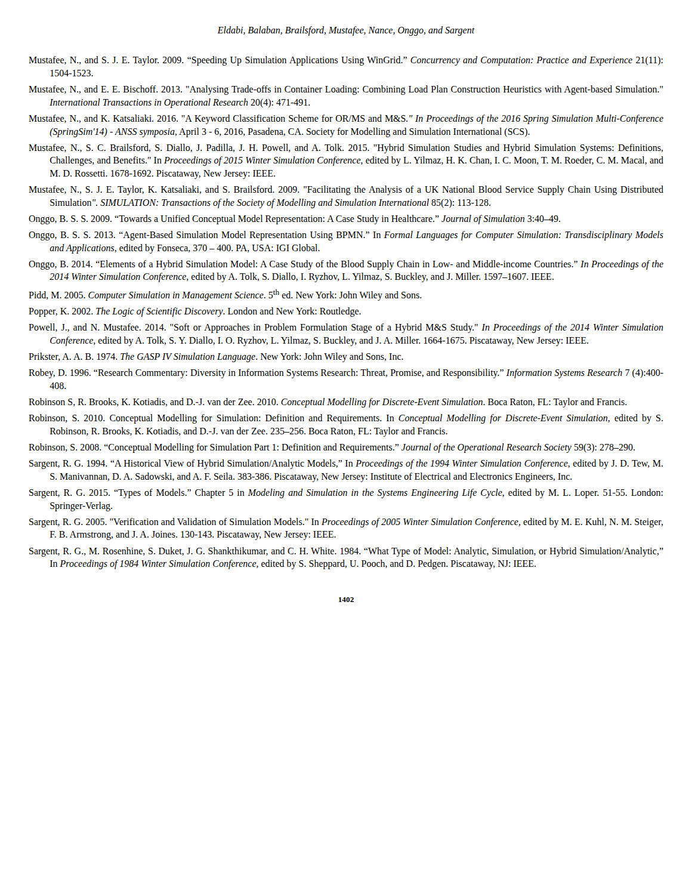Eldabi, Balaban, Brailsford, Mustafee, Nance, Onggo, and Sargent
Mustafee, N., and S. J. E. Taylor. 2009. “Speeding Up Simulation Applications Using WinGrid.” Concurrency and Computation: Practice and Experience 21(11): 1504-1523.
Mustafee, N., and E. E. Bischoff. 2013. "Analysing Trade-offs in Container Loading: Combining Load Plan Construction Heuristics with Agent-based Simulation." International Transactions in Operational Research 20(4): 471-491.
Mustafee, N., and K. Katsaliaki. 2016. "A Keyword Classification Scheme for OR/MS and M&S." In Proceedings of the 2016 Spring Simulation Multi-Conference (SpringSim'14) - ANSS symposia, April 3 - 6, 2016, Pasadena, CA. Society for Modelling and Simulation International (SCS).
Mustafee, N., S. C. Brailsford, S. Diallo, J. Padilla, J. H. Powell, and A. Tolk. 2015. "Hybrid Simulation Studies and Hybrid Simulation Systems: Definitions, Challenges, and Benefits." In Proceedings of 2015 Winter Simulation Conference, edited by L. Yilmaz, H. K. Chan, I. C. Moon, T. M. Roeder, C. M. Macal, and M. D. Rossetti. 1678-1692. Piscataway, New Jersey: IEEE.
Mustafee, N., S. J. E. Taylor, K. Katsaliaki, and S. Brailsford. 2009. "Facilitating the Analysis of a UK National Blood Service Supply Chain Using Distributed Simulation". SIMULATION: Transactions of the Society of Modelling and Simulation International 85(2): 113-128.
Onggo, B. S. S. 2009. “Towards a Unified Conceptual Model Representation: A Case Study in Healthcare.” Journal of Simulation 3:40–49.
Onggo, B. S. S. 2013. “Agent-Based Simulation Model Representation Using BPMN.” In Formal Languages for Computer Simulation: Transdisciplinary Models and Applications, edited by Fonseca, 370 – 400. PA, USA: IGI Global.
Onggo, B. 2014. “Elements of a Hybrid Simulation Model: A Case Study of the Blood Supply Chain in Low- and Middle-income Countries.” In Proceedings of the 2014 Winter Simulation Conference, edited by A. Tolk, S. Diallo, I. Ryzhov, L. Yilmaz, S. Buckley, and J. Miller. 1597–1607. IEEE.
Pidd, M. 2005. Computer Simulation in Management Science. 5th ed. New York: John Wiley and Sons.
Popper, K. 2002. The Logic of Scientific Discovery. London and New York: Routledge.
Powell, J., and N. Mustafee. 2014. "Soft or Approaches in Problem Formulation Stage of a Hybrid M&S Study." In Proceedings of the 2014 Winter Simulation Conference, edited by A. Tolk, S. Y. Diallo, I. O. Ryzhov, L. Yilmaz, S. Buckley, and J. A. Miller. 1664-1675. Piscataway, New Jersey: IEEE.
Prikster, A. A. B. 1974. The GASP IV Simulation Language. New York: John Wiley and Sons, Inc.
Robey, D. 1996. “Research Commentary: Diversity in Information Systems Research: Threat, Promise, and Responsibility.” Information Systems Research 7 (4):400-408.
Robinson S, R. Brooks, K. Kotiadis, and D.-J. van der Zee. 2010. Conceptual Modelling for Discrete-Event Simulation. Boca Raton, FL: Taylor and Francis.
Robinson, S. 2010. Conceptual Modelling for Simulation: Definition and Requirements. In Conceptual Modelling for Discrete-Event Simulation, edited by S. Robinson, R. Brooks, K. Kotiadis, and D.-J. van der Zee. 235–256. Boca Raton, FL: Taylor and Francis.
Robinson, S. 2008. “Conceptual Modelling for Simulation Part 1: Definition and Requirements.” Journal of the Operational Research Society 59(3): 278–290.
Sargent, R. G. 1994. “A Historical View of Hybrid Simulation/Analytic Models,” In Proceedings of the 1994 Winter Simulation Conference, edited by J. D. Tew, M. S. Manivannan, D. A. Sadowski, and A. F. Seila. 383-386. Piscataway, New Jersey: Institute of Electrical and Electronics Engineers, Inc.
Sargent, R. G. 2015. “Types of Models.” Chapter 5 in Modeling and Simulation in the Systems Engineering Life Cycle, edited by M. L. Loper. 51-55. London: Springer-Verlag.
Sargent, R. G. 2005. "Verification and Validation of Simulation Models." In Proceedings of 2005 Winter Simulation Conference, edited by M. E. Kuhl, N. M. Steiger, F. B. Armstrong, and J. A. Joines. 130-143. Piscataway, New Jersey: IEEE.
Sargent, R. G., M. Rosenhine, S. Duket, J. G. Shankthikumar, and C. H. White. 1984. “What Type of Model: Analytic, Simulation, or Hybrid Simulation/Analytic,” In Proceedings of 1984 Winter Simulation Conference, edited by S. Sheppard, U. Pooch, and D. Pedgen. Piscataway, NJ: IEEE.
1402